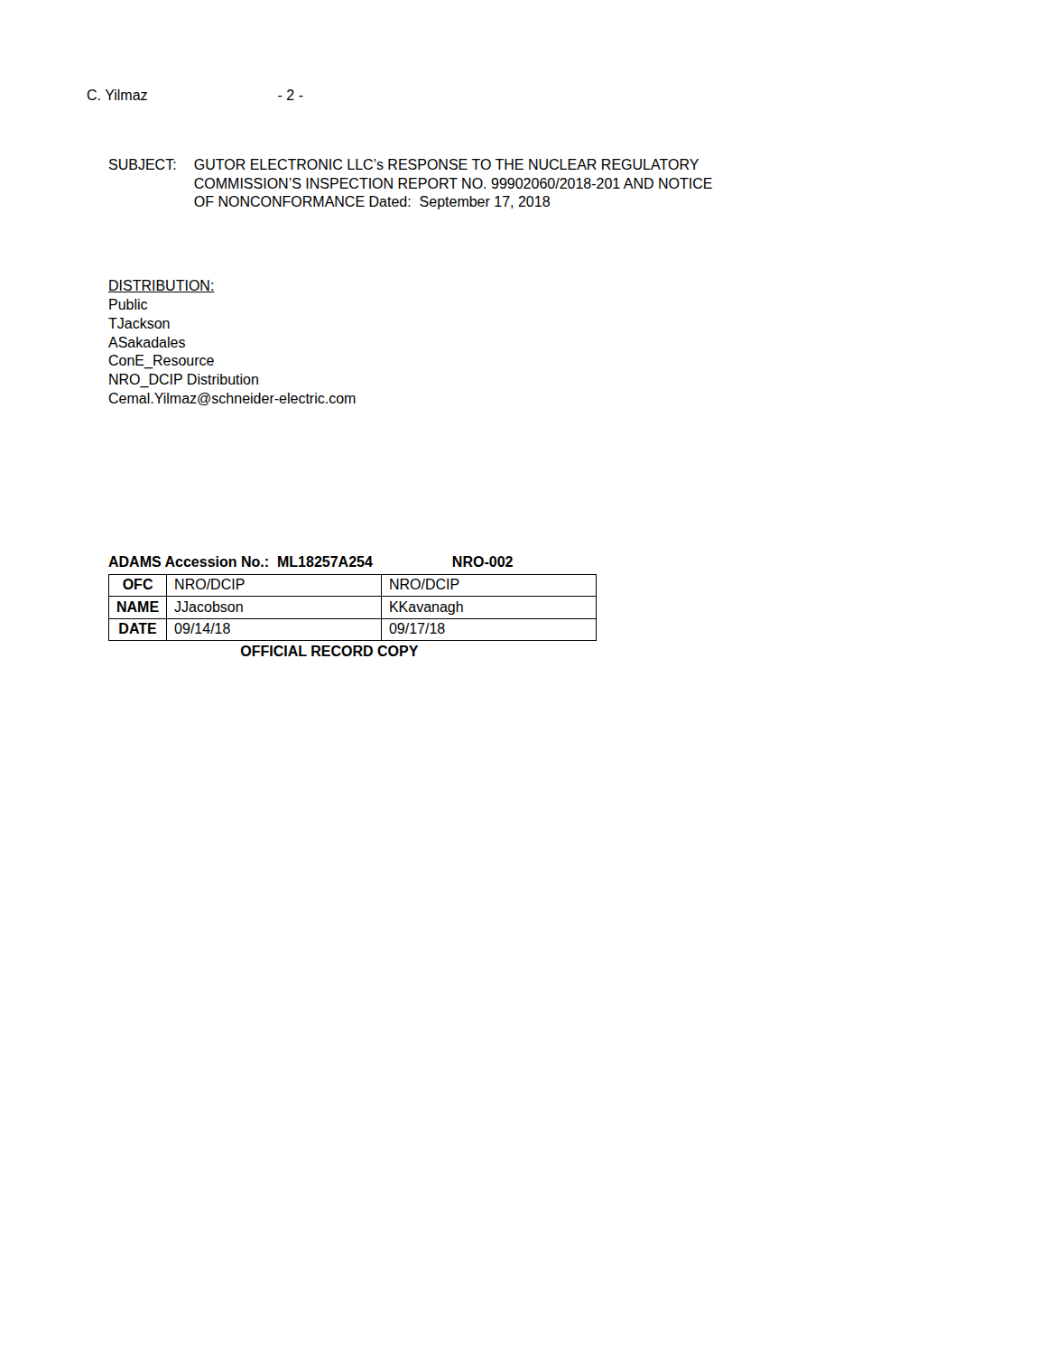C. Yilmaz - 2 -
SUBJECT: GUTOR ELECTRONIC LLC’s RESPONSE TO THE NUCLEAR REGULATORY COMMISSION’S INSPECTION REPORT NO. 99902060/2018-201 AND NOTICE OF NONCONFORMANCE Dated: September 17, 2018
DISTRIBUTION:
Public
TJackson
ASakadales
ConE_Resource
NRO_DCIP Distribution
Cemal.Yilmaz@schneider-electric.com
ADAMS Accession No.: ML18257A254 NRO-002
| OFC | NRO/DCIP | NRO/DCIP |
| NAME | JJacobson | KKavanagh |
| DATE | 09/14/18 | 09/17/18 |
OFFICIAL RECORD COPY